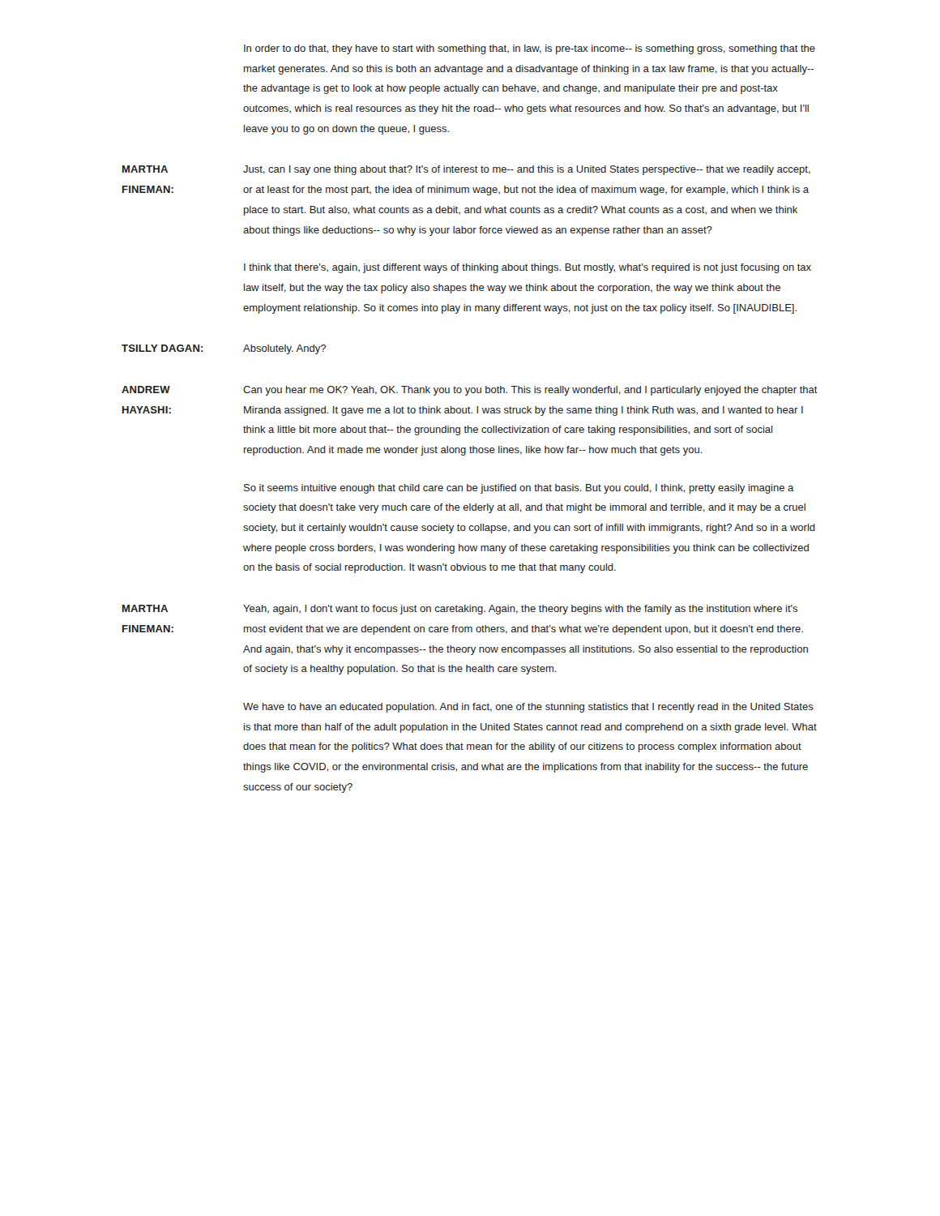In order to do that, they have to start with something that, in law, is pre-tax income-- is something gross, something that the market generates. And so this is both an advantage and a disadvantage of thinking in a tax law frame, is that you actually-- the advantage is get to look at how people actually can behave, and change, and manipulate their pre and post-tax outcomes, which is real resources as they hit the road-- who gets what resources and how. So that's an advantage, but I'll leave you to go on down the queue, I guess.
Martha
Fineman:
Just, can I say one thing about that? It's of interest to me-- and this is a United States perspective-- that we readily accept, or at least for the most part, the idea of minimum wage, but not the idea of maximum wage, for example, which I think is a place to start. But also, what counts as a debit, and what counts as a credit? What counts as a cost, and when we think about things like deductions-- so why is your labor force viewed as an expense rather than an asset?
I think that there's, again, just different ways of thinking about things. But mostly, what's required is not just focusing on tax law itself, but the way the tax policy also shapes the way we think about the corporation, the way we think about the employment relationship. So it comes into play in many different ways, not just on the tax policy itself. So [INAUDIBLE].
Tsilly Dagan:
Absolutely. Andy?
Andrew
Hayashi:
Can you hear me OK? Yeah, OK. Thank you to you both. This is really wonderful, and I particularly enjoyed the chapter that Miranda assigned. It gave me a lot to think about. I was struck by the same thing I think Ruth was, and I wanted to hear I think a little bit more about that-- the grounding the collectivization of care taking responsibilities, and sort of social reproduction. And it made me wonder just along those lines, like how far-- how much that gets you.
So it seems intuitive enough that child care can be justified on that basis. But you could, I think, pretty easily imagine a society that doesn't take very much care of the elderly at all, and that might be immoral and terrible, and it may be a cruel society, but it certainly wouldn't cause society to collapse, and you can sort of infill with immigrants, right? And so in a world where people cross borders, I was wondering how many of these caretaking responsibilities you think can be collectivized on the basis of social reproduction. It wasn't obvious to me that that many could.
Martha
Fineman:
Yeah, again, I don't want to focus just on caretaking. Again, the theory begins with the family as the institution where it's most evident that we are dependent on care from others, and that's what we're dependent upon, but it doesn't end there. And again, that's why it encompasses-- the theory now encompasses all institutions. So also essential to the reproduction of society is a healthy population. So that is the health care system.
We have to have an educated population. And in fact, one of the stunning statistics that I recently read in the United States is that more than half of the adult population in the United States cannot read and comprehend on a sixth grade level. What does that mean for the politics? What does that mean for the ability of our citizens to process complex information about things like COVID, or the environmental crisis, and what are the implications from that inability for the success-- the future success of our society?